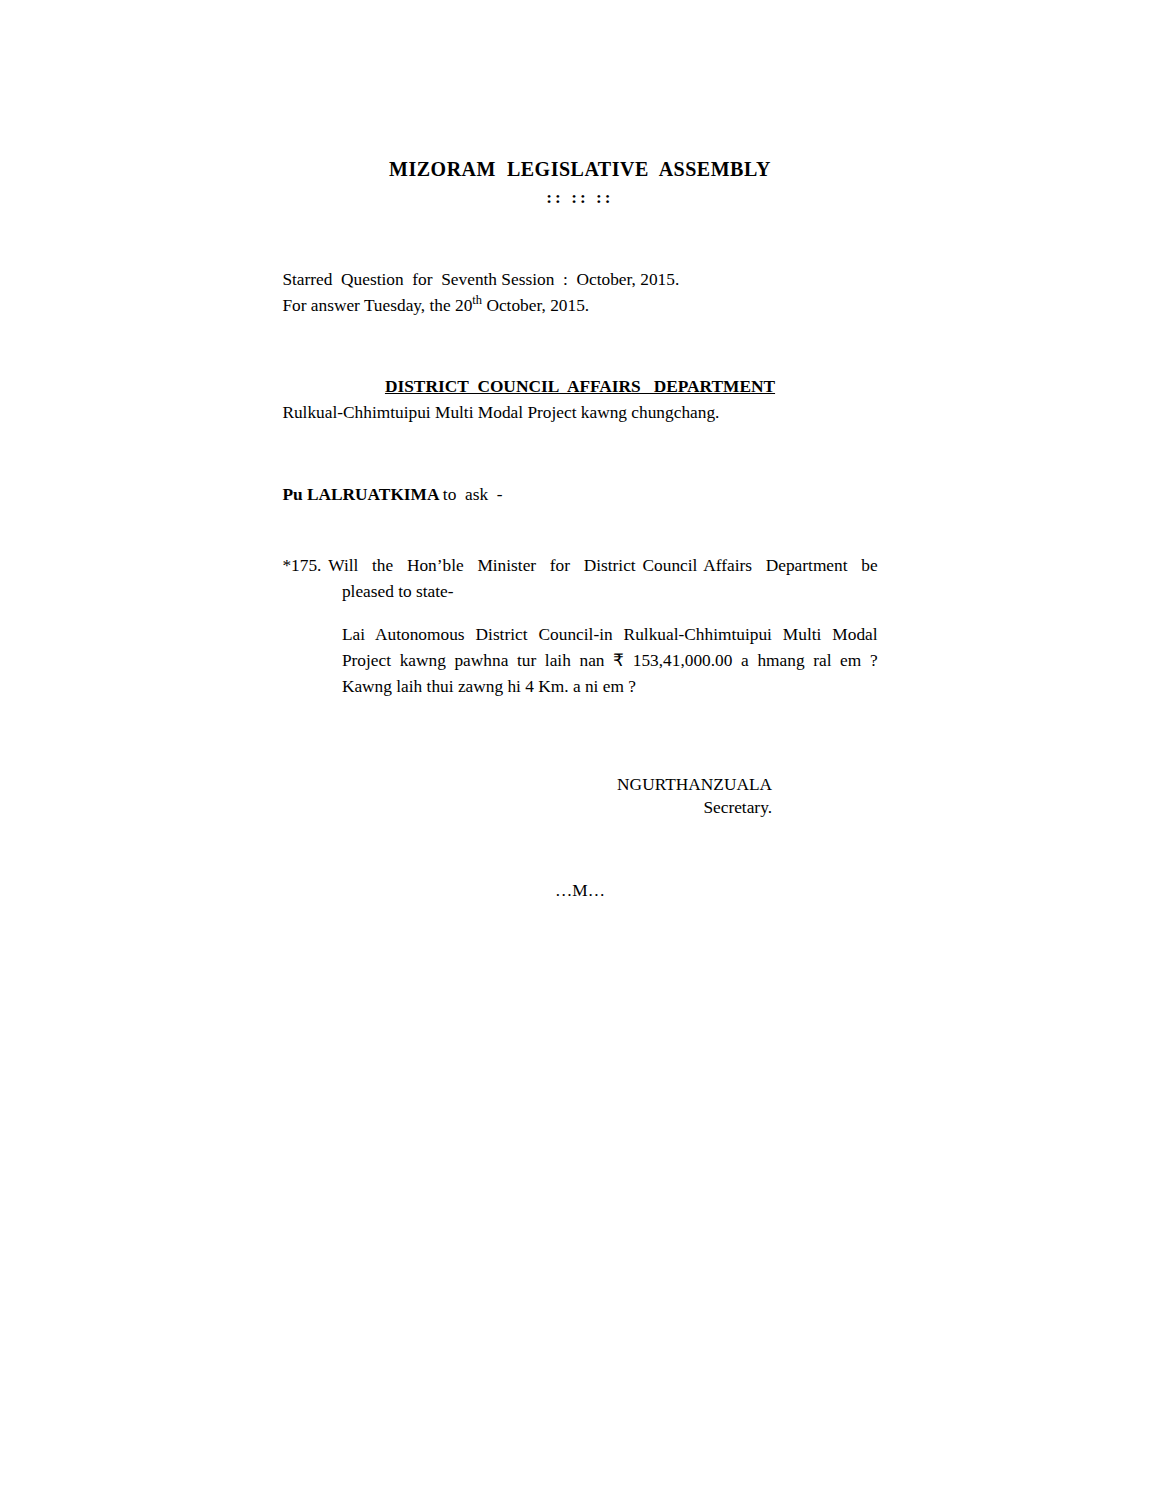MIZORAM LEGISLATIVE ASSEMBLY
:: :: ::
Starred Question for Seventh Session : October, 2015.
For answer Tuesday, the 20th October, 2015.
DISTRICT COUNCIL AFFAIRS DEPARTMENT
Rulkual-Chhimtuipui Multi Modal Project kawng chungchang.
Pu LALRUATKIMA to ask -
*175. Will the Hon’ble Minister for District Council Affairs Department be pleased to state-
Lai Autonomous District Council-in Rulkual-Chhimtuipui Multi Modal Project kawng pawhna tur laih nan ₹ 153,41,000.00 a hmang ral em ? Kawng laih thui zawng hi 4 Km. a ni em ?
NGURTHANZUALA
Secretary.
…M…